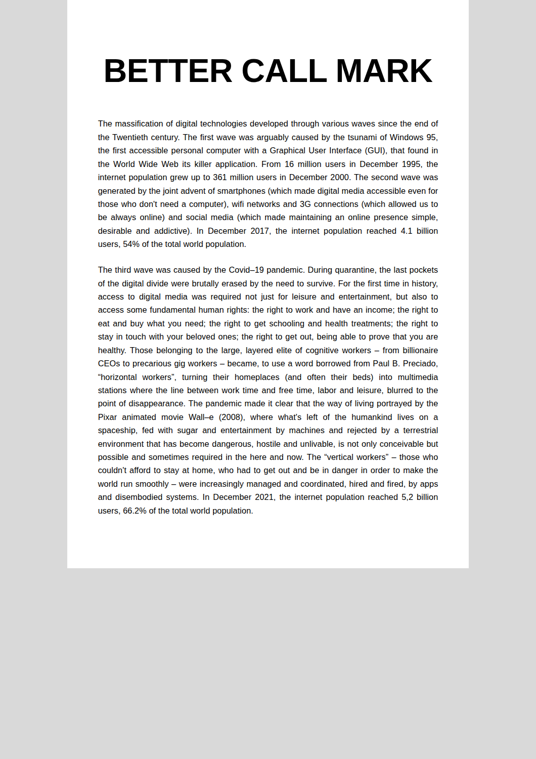Better Call Mark
The massification of digital technologies developed through various waves since the end of the Twentieth century. The first wave was arguably caused by the tsunami of Windows 95, the first accessible personal computer with a Graphical User Interface (GUI), that found in the World Wide Web its killer application. From 16 million users in December 1995, the internet population grew up to 361 million users in December 2000. The second wave was generated by the joint advent of smartphones (which made digital media accessible even for those who don't need a computer), wifi networks and 3G connections (which allowed us to be always online) and social media (which made maintaining an online presence simple, desirable and addictive). In December 2017, the internet population reached 4.1 billion users, 54% of the total world population.
The third wave was caused by the Covid–19 pandemic. During quarantine, the last pockets of the digital divide were brutally erased by the need to survive. For the first time in history, access to digital media was required not just for leisure and entertainment, but also to access some fundamental human rights: the right to work and have an income; the right to eat and buy what you need; the right to get schooling and health treatments; the right to stay in touch with your beloved ones; the right to get out, being able to prove that you are healthy. Those belonging to the large, layered elite of cognitive workers – from billionaire CEOs to precarious gig workers – became, to use a word borrowed from Paul B. Preciado, “horizontal workers”, turning their homeplaces (and often their beds) into multimedia stations where the line between work time and free time, labor and leisure, blurred to the point of disappearance. The pandemic made it clear that the way of living portrayed by the Pixar animated movie Wall–e (2008), where what's left of the humankind lives on a spaceship, fed with sugar and entertainment by machines and rejected by a terrestrial environment that has become dangerous, hostile and unlivable, is not only conceivable but possible and sometimes required in the here and now. The “vertical workers” – those who couldn't afford to stay at home, who had to get out and be in danger in order to make the world run smoothly – were increasingly managed and coordinated, hired and fired, by apps and disembodied systems. In December 2021, the internet population reached 5,2 billion users, 66.2% of the total world population.